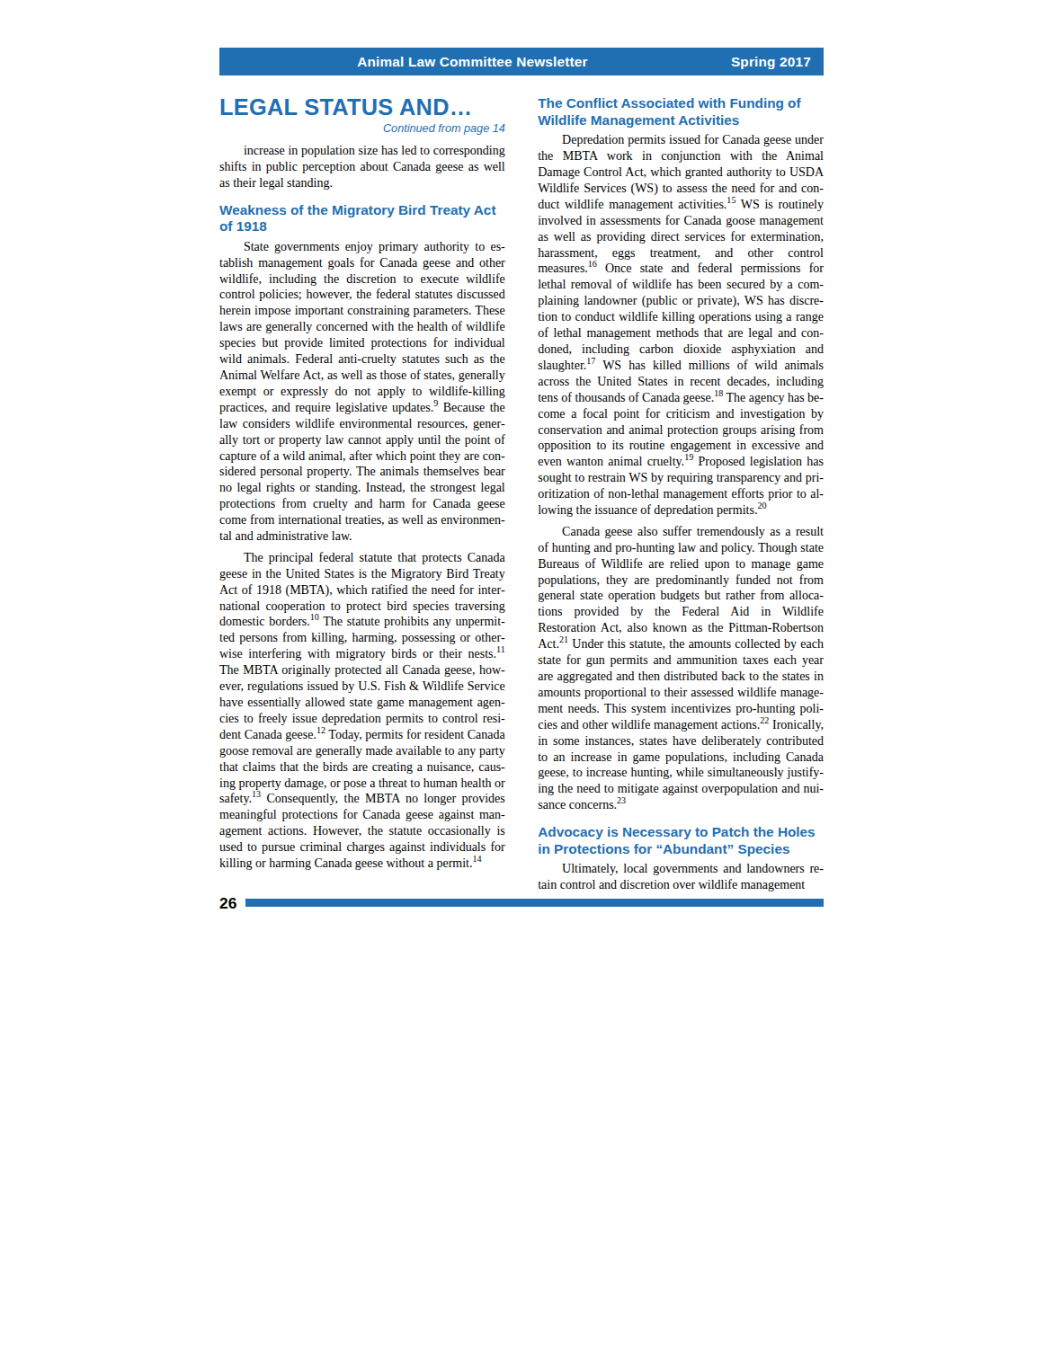Animal Law Committee Newsletter
Spring 2017
LEGAL STATUS AND…
Continued from page 14
increase in population size has led to corresponding shifts in public perception about Canada geese as well as their legal standing.
Weakness of the Migratory Bird Treaty Act of 1918
State governments enjoy primary authority to establish management goals for Canada geese and other wildlife, including the discretion to execute wildlife control policies; however, the federal statutes discussed herein impose important constraining parameters. These laws are generally concerned with the health of wildlife species but provide limited protections for individual wild animals. Federal anti-cruelty statutes such as the Animal Welfare Act, as well as those of states, generally exempt or expressly do not apply to wildlife-killing practices, and require legislative updates.9 Because the law considers wildlife environmental resources, generally tort or property law cannot apply until the point of capture of a wild animal, after which point they are considered personal property. The animals themselves bear no legal rights or standing. Instead, the strongest legal protections from cruelty and harm for Canada geese come from international treaties, as well as environmental and administrative law.
The principal federal statute that protects Canada geese in the United States is the Migratory Bird Treaty Act of 1918 (MBTA), which ratified the need for international cooperation to protect bird species traversing domestic borders.10 The statute prohibits any unpermitted persons from killing, harming, possessing or otherwise interfering with migratory birds or their nests.11 The MBTA originally protected all Canada geese, however, regulations issued by U.S. Fish & Wildlife Service have essentially allowed state game management agencies to freely issue depredation permits to control resident Canada geese.12 Today, permits for resident Canada goose removal are generally made available to any party that claims that the birds are creating a nuisance, causing property damage, or pose a threat to human health or safety.13 Consequently, the MBTA no longer provides meaningful protections for Canada geese against management actions. However, the statute occasionally is used to pursue criminal charges against individuals for killing or harming Canada geese without a permit.14
The Conflict Associated with Funding of Wildlife Management Activities
Depredation permits issued for Canada geese under the MBTA work in conjunction with the Animal Damage Control Act, which granted authority to USDA Wildlife Services (WS) to assess the need for and conduct wildlife management activities.15 WS is routinely involved in assessments for Canada goose management as well as providing direct services for extermination, harassment, eggs treatment, and other control measures.16 Once state and federal permissions for lethal removal of wildlife has been secured by a complaining landowner (public or private), WS has discretion to conduct wildlife killing operations using a range of lethal management methods that are legal and condoned, including carbon dioxide asphyxiation and slaughter.17 WS has killed millions of wild animals across the United States in recent decades, including tens of thousands of Canada geese.18 The agency has become a focal point for criticism and investigation by conservation and animal protection groups arising from opposition to its routine engagement in excessive and even wanton animal cruelty.19 Proposed legislation has sought to restrain WS by requiring transparency and prioritization of non-lethal management efforts prior to allowing the issuance of depredation permits.20
Canada geese also suffer tremendously as a result of hunting and pro-hunting law and policy. Though state Bureaus of Wildlife are relied upon to manage game populations, they are predominantly funded not from general state operation budgets but rather from allocations provided by the Federal Aid in Wildlife Restoration Act, also known as the Pittman-Robertson Act.21 Under this statute, the amounts collected by each state for gun permits and ammunition taxes each year are aggregated and then distributed back to the states in amounts proportional to their assessed wildlife management needs. This system incentivizes pro-hunting policies and other wildlife management actions.22 Ironically, in some instances, states have deliberately contributed to an increase in game populations, including Canada geese, to increase hunting, while simultaneously justifying the need to mitigate against overpopulation and nuisance concerns.23
Advocacy is Necessary to Patch the Holes in Protections for “Abundant” Species
Ultimately, local governments and landowners retain control and discretion over wildlife management
26